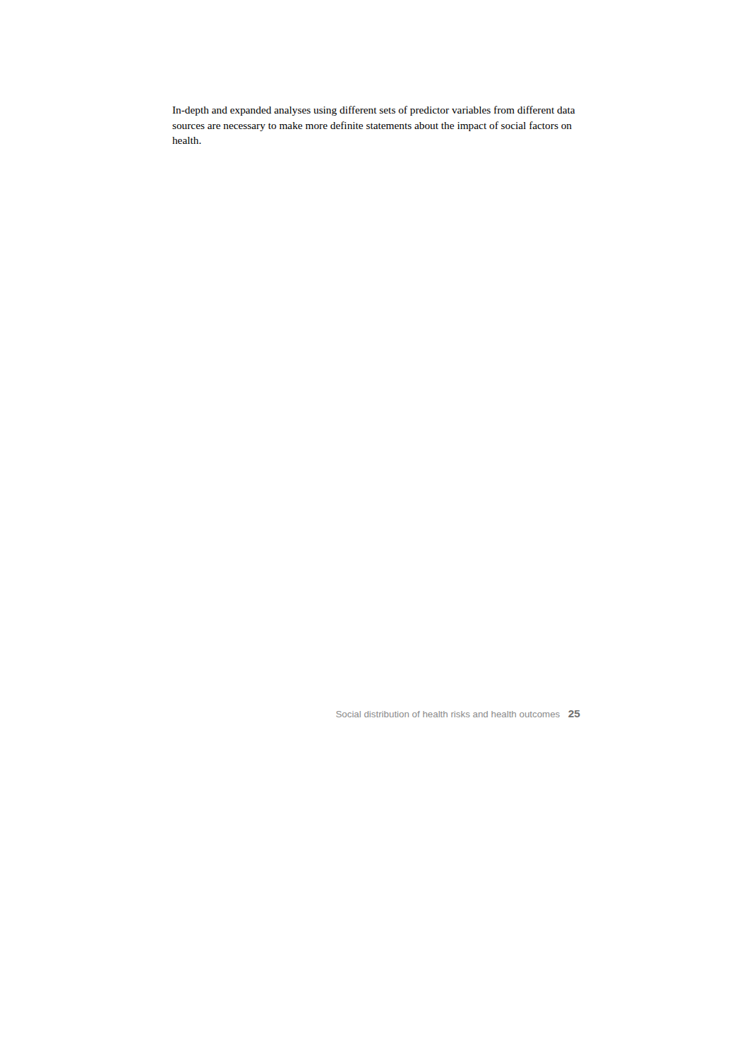In-depth and expanded analyses using different sets of predictor variables from different data sources are necessary to make more definite statements about the impact of social factors on health.
Social distribution of health risks and health outcomes25